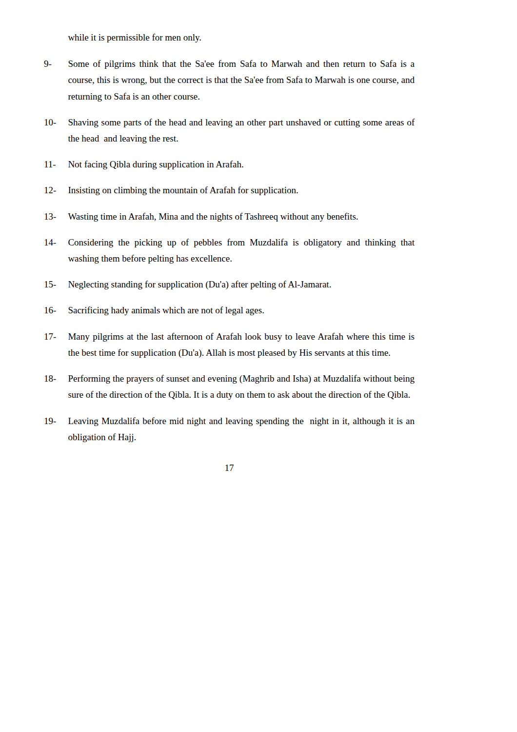while it is permissible for men only.
9-Some of pilgrims think that the Sa'ee from Safa to Marwah and then return to Safa is a course, this is wrong, but the correct is that the Sa'ee from Safa to Marwah is one course, and returning to Safa is an other course.
10-Shaving some parts of the head and leaving an other part unshaved or cutting some areas of the head and leaving the rest.
11-Not facing Qibla during supplication in Arafah.
12-Insisting on climbing the mountain of Arafah for supplication.
13-Wasting time in Arafah, Mina and the nights of Tashreeq without any benefits.
14-Considering the picking up of pebbles from Muzdalifa is obligatory and thinking that washing them before pelting has excellence.
15-Neglecting standing for supplication (Du'a) after pelting of Al-Jamarat.
16-Sacrificing hady animals which are not of legal ages.
17-Many pilgrims at the last afternoon of Arafah look busy to leave Arafah where this time is the best time for supplication (Du'a). Allah is most pleased by His servants at this time.
18-Performing the prayers of sunset and evening (Maghrib and Isha) at Muzdalifa without being sure of the direction of the Qibla. It is a duty on them to ask about the direction of the Qibla.
19-Leaving Muzdalifa before mid night and leaving spending the night in it, although it is an obligation of Hajj.
17